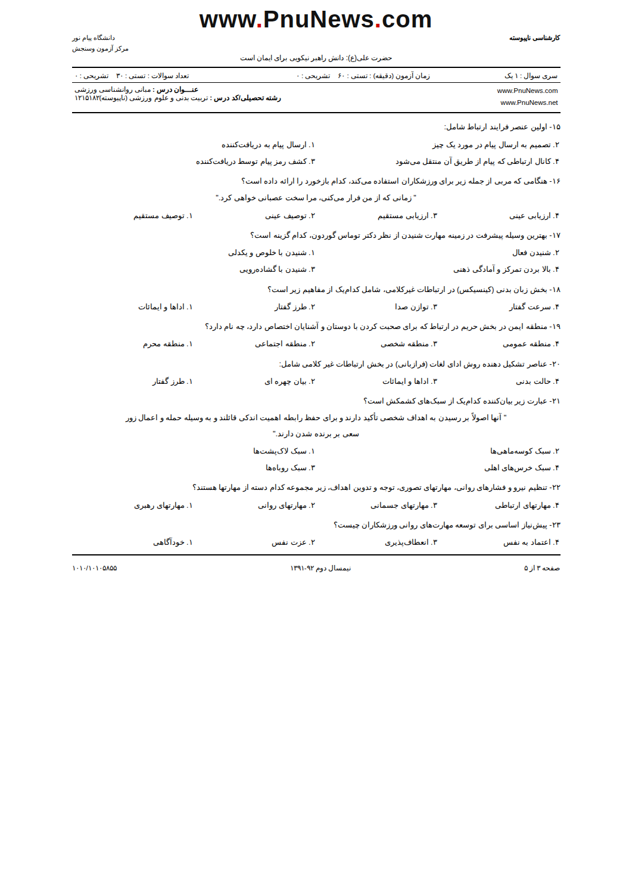www. PnuNews. com
کارشناسی ناپیوسته
دانشگاه پیام نور
مرکز آزمون وسنجش
حضرت علی(ع): دانش راهبر نیکویی برای ایمان است
| سری سوال : ۱ یک | زمان آزمون (دقیقه) : تستی : ۶۰ تشریحی : ۰ | تعداد سوالات : تستی : ۳۰ تشریحی : ۰ |
| www . PnuNews . com www . PnuNews . net | عنـــوان درس : مبانی روانشناسی ورزشی رشته تحصیلی/کد درس : تربیت بدنی و علوم ورزشی (ناپیوسته)۱۲۱۵۱۸۲ |
۱۵- اولین عنصر فرایند ارتباط شامل:
| ۲. تصمیم به ارسال پیام در مورد یک چیز | ۱. ارسال پیام به دریافت‌کننده |
| ۴. کانال ارتباطی که پیام از طریق آن منتقل می‌شود | ۳. کشف رمز پیام توسط دریافت‌کننده |
۱۶- هنگامی که مربی از جمله زیر برای ورزشکاران استفاده می‌کند، کدام بازخورد را ارائه داده است؟
" زمانی که از من فرار می‌کنی، مرا سخت عصبانی خواهی کرد."
| ۴. ارزیابی عینی | ۳. ارزیابی مستقیم | ۲. توصیف عینی | ۱. توصیف مستقیم |
۱۷- بهترین وسیله پیشرفت در زمینه مهارت شنیدن از نظر دکتر توماس گوردون، کدام گزینه است؟
| ۲. شنیدن فعال | ۱. شنیدن با خلوص و یکدلی |
| ۴. بالا بردن تمرکز و آمادگی ذهنی | ۳. شنیدن با گشاده‌رویی |
۱۸- بخش زبان بدنی (کینسیکس) در ارتباطات غیرکلامی، شامل کدام‌یک از مفاهیم زیر است؟
| ۴. سرعت گفتار | ۳. توازن صدا | ۲. طرز گفتار | ۱. اداها و ایمائات |
۱۹- منطقه ایمن در بخش حریم در ارتباط که برای صحبت کردن با دوستان و آشنایان اختصاص دارد، چه نام دارد؟
| ۴. منطقه عمومی | ۳. منطقه شخصی | ۲. منطقه اجتماعی | ۱. منطقه محرم |
۲۰- عناصر تشکیل دهنده روش ادای لغات (فرازبانی) در بخش ارتباطات غیر کلامی شامل:
| ۴. حالت بدنی | ۳. اداها و ایمائات | ۲. بیان چهره ای | ۱. طرز گفتار |
۲۱- عبارت زیر بیان‌کننده کدام‌یک از سبک‌های کشمکش است؟
" آنها اصولاً بر رسیدن به اهداف شخصی تأکید دارند و برای حفظ رابطه اهمیت اندکی قائلند و به وسیله حمله و اعمال زور
سعی بر برنده شدن دارند."
| ۲. سبک کوسه‌ماهی‌ها | ۱. سبک لاک‌پشت‌ها |
| ۴. سبک خرس‌های اهلی | ۳. سبک روباه‌ها |
۲۲- تنظیم نیرو و فشارهای روانی، مهارتهای تصوری، توجه و تدوین اهداف، زیر مجموعه کدام دسته از مهارتها هستند؟
| ۴. مهارتهای ارتباطی | ۳. مهارتهای جسمانی | ۲. مهارتهای روانی | ۱. مهارتهای رهبری |
۲۳- پیش‌نیاز اساسی برای توسعه مهارت‌های روانی ورزشکاران چیست؟
| ۴. اعتماد به نفس | ۳. انعطاف‌پذیری | ۲. عزت نفس | ۱. خودآگاهی |
صفحه ۳ از ۵
نیمسال دوم ۹۲-۱۳۹۱
۱۰۱۰/۱۰۱۰۵۸۵۵